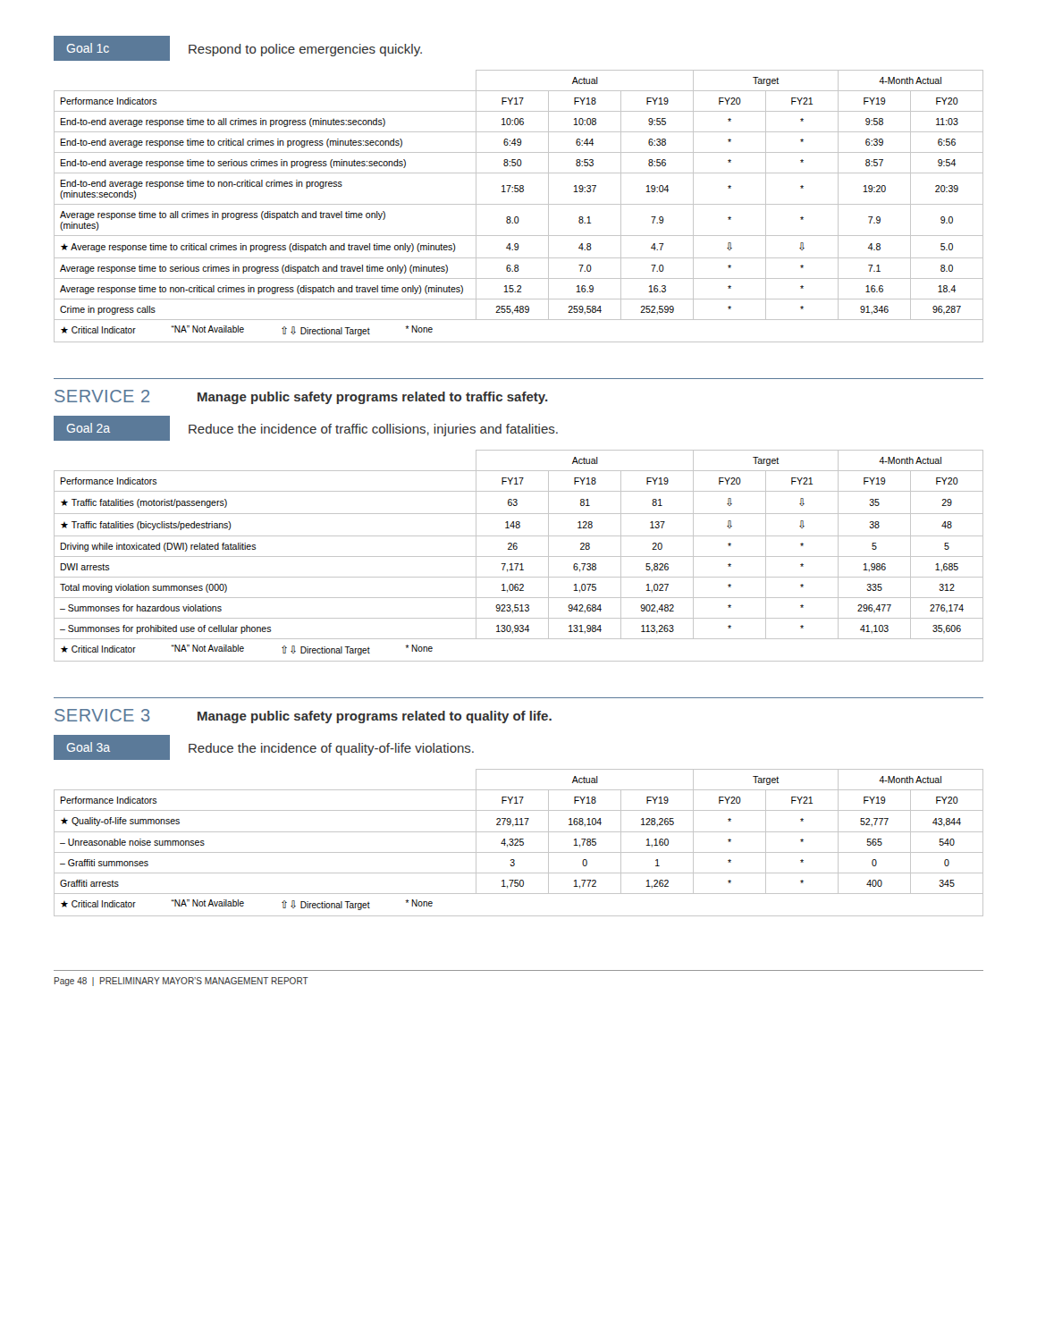Goal 1c
Respond to police emergencies quickly.
| | Actual | Target | 4-Month Actual |
| --- | --- | --- | --- |
| Performance Indicators | FY17 | FY18 | FY19 | FY20 | FY21 | FY19 | FY20 |
| End-to-end average response time to all crimes in progress (minutes:seconds) | 10:06 | 10:08 | 9:55 | * | * | 9:58 | 11:03 |
| End-to-end average response time to critical crimes in progress (minutes:seconds) | 6:49 | 6:44 | 6:38 | * | * | 6:39 | 6:56 |
| End-to-end average response time to serious crimes in progress (minutes:seconds) | 8:50 | 8:53 | 8:56 | * | * | 8:57 | 9:54 |
| End-to-end average response time to non-critical crimes in progress (minutes:seconds) | 17:58 | 19:37 | 19:04 | * | * | 19:20 | 20:39 |
| Average response time to all crimes in progress (dispatch and travel time only) (minutes) | 8.0 | 8.1 | 7.9 | * | * | 7.9 | 9.0 |
| ★ Average response time to critical crimes in progress (dispatch and travel time only) (minutes) | 4.9 | 4.8 | 4.7 | ⇩ | ⇩ | 4.8 | 5.0 |
| Average response time to serious crimes in progress (dispatch and travel time only) (minutes) | 6.8 | 7.0 | 7.0 | * | * | 7.1 | 8.0 |
| Average response time to non-critical crimes in progress (dispatch and travel time only) (minutes) | 15.2 | 16.9 | 16.3 | * | * | 16.6 | 18.4 |
| Crime in progress calls | 255,489 | 259,584 | 252,599 | * | * | 91,346 | 96,287 |
| ★ Critical Indicator “NA” Not Available ⇧⇩ Directional Target * None |
SERVICE 2
Manage public safety programs related to traffic safety.
Goal 2a
Reduce the incidence of traffic collisions, injuries and fatalities.
| | Actual | Target | 4-Month Actual |
| --- | --- | --- | --- |
| Performance Indicators | FY17 | FY18 | FY19 | FY20 | FY21 | FY19 | FY20 |
| ★ Traffic fatalities (motorist/passengers) | 63 | 81 | 81 | ⇩ | ⇩ | 35 | 29 |
| ★ Traffic fatalities (bicyclists/pedestrians) | 148 | 128 | 137 | ⇩ | ⇩ | 38 | 48 |
| Driving while intoxicated (DWI) related fatalities | 26 | 28 | 20 | * | * | 5 | 5 |
| DWI arrests | 7,171 | 6,738 | 5,826 | * | * | 1,986 | 1,685 |
| Total moving violation summonses (000) | 1,062 | 1,075 | 1,027 | * | * | 335 | 312 |
| – Summonses for hazardous violations | 923,513 | 942,684 | 902,482 | * | * | 296,477 | 276,174 |
| – Summonses for prohibited use of cellular phones | 130,934 | 131,984 | 113,263 | * | * | 41,103 | 35,606 |
| ★ Critical Indicator “NA” Not Available ⇧⇩ Directional Target * None |
SERVICE 3
Manage public safety programs related to quality of life.
Goal 3a
Reduce the incidence of quality-of-life violations.
| | Actual | Target | 4-Month Actual |
| --- | --- | --- | --- |
| Performance Indicators | FY17 | FY18 | FY19 | FY20 | FY21 | FY19 | FY20 |
| ★ Quality-of-life summonses | 279,117 | 168,104 | 128,265 | * | * | 52,777 | 43,844 |
| – Unreasonable noise summonses | 4,325 | 1,785 | 1,160 | * | * | 565 | 540 |
| – Graffiti summonses | 3 | 0 | 1 | * | * | 0 | 0 |
| Graffiti arrests | 1,750 | 1,772 | 1,262 | * | * | 400 | 345 |
| ★ Critical Indicator “NA” Not Available ⇧⇩ Directional Target * None |
Page 48 | PRELIMINARY MAYOR’S MANAGEMENT REPORT